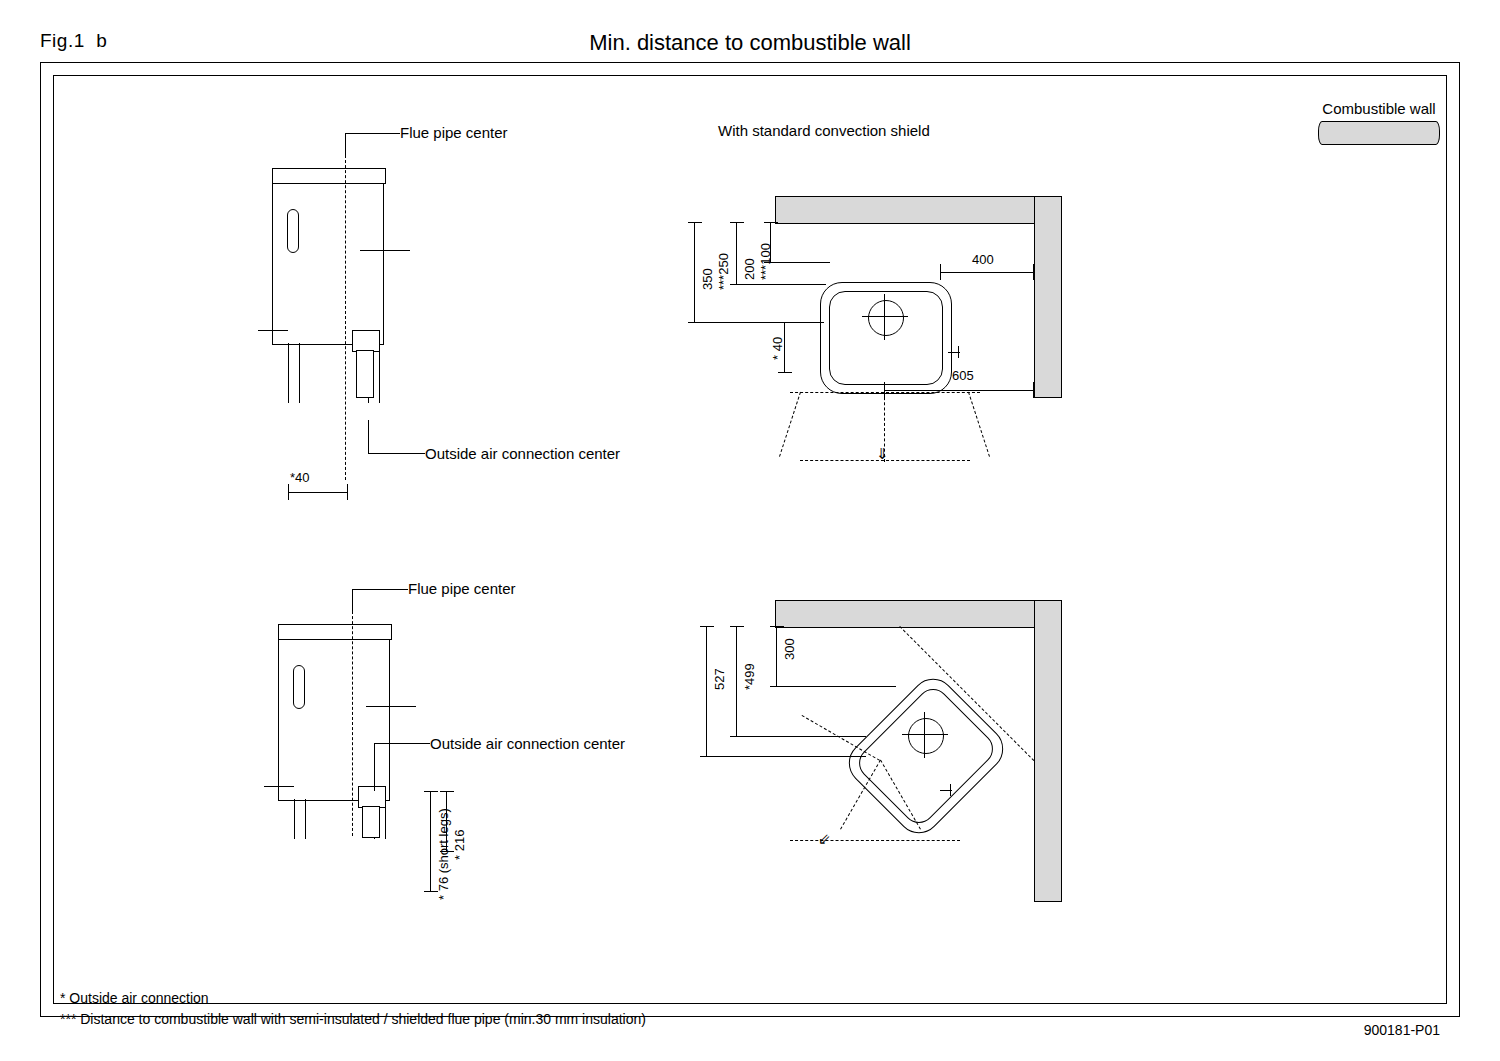Fig.1 b
Min. distance to combustible wall
Combustible wall
With standard convection shield
================================================================ TOP-LEFT : SIDE VIEW (straight installation) ================================================================
Flue pipe center
Outside air connection center
*40
================================================================ TOP-RIGHT : PLAN VIEW (straight against wall) ================================================================
⇓
350
***250
200
***100
* 40
400
605
================================================================ BOTTOM-LEFT : SIDE VIEW (short legs / outside air) ================================================================
Flue pipe center
Outside air connection center
* 216
* 76 (short legs)
================================================================ BOTTOM-RIGHT : PLAN VIEW (corner installation) ================================================================
⇙
527
*499
300
================================================================ Footnotes ================================================================
* Outside air connection
*** Distance to combustible wall with semi-insulated / shielded flue pipe (min.30 mm insulation)
900181-P01